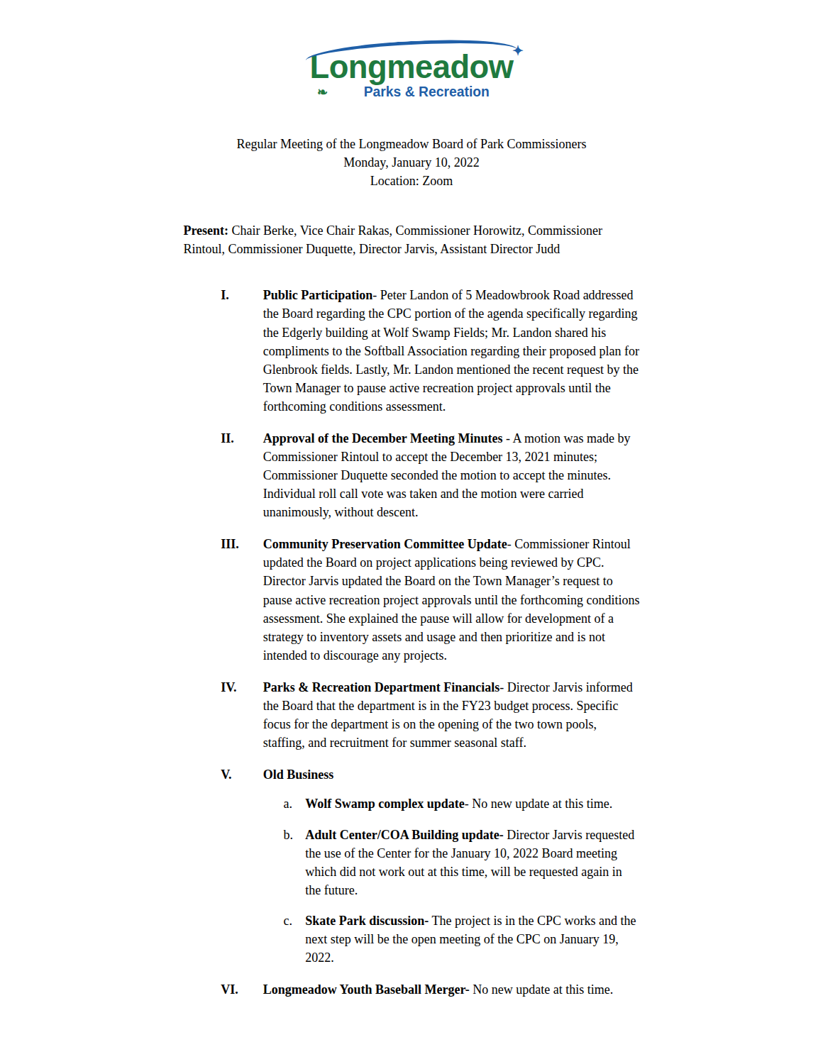✦Longmeadow
❧Parks & Recreation
Regular Meeting of the Longmeadow Board of Park Commissioners
Monday, January 10, 2022
Location: Zoom
Present: Chair Berke, Vice Chair Rakas, Commissioner Horowitz, Commissioner Rintoul, Commissioner Duquette, Director Jarvis, Assistant Director Judd
Public Participation- Peter Landon of 5 Meadowbrook Road addressed the Board regarding the CPC portion of the agenda specifically regarding the Edgerly building at Wolf Swamp Fields; Mr. Landon shared his compliments to the Softball Association regarding their proposed plan for Glenbrook fields. Lastly, Mr. Landon mentioned the recent request by the Town Manager to pause active recreation project approvals until the forthcoming conditions assessment.
Approval of the December Meeting Minutes - A motion was made by Commissioner Rintoul to accept the December 13, 2021 minutes; Commissioner Duquette seconded the motion to accept the minutes. Individual roll call vote was taken and the motion were carried unanimously, without descent.
Community Preservation Committee Update- Commissioner Rintoul updated the Board on project applications being reviewed by CPC. Director Jarvis updated the Board on the Town Manager’s request to pause active recreation project approvals until the forthcoming conditions assessment. She explained the pause will allow for development of a strategy to inventory assets and usage and then prioritize and is not intended to discourage any projects.
Parks & Recreation Department Financials- Director Jarvis informed the Board that the department is in the FY23 budget process. Specific focus for the department is on the opening of the two town pools, staffing, and recruitment for summer seasonal staff.
Old Business
Wolf Swamp complex update- No new update at this time.
Adult Center/COA Building update- Director Jarvis requested the use of the Center for the January 10, 2022 Board meeting which did not work out at this time, will be requested again in the future.
Skate Park discussion- The project is in the CPC works and the next step will be the open meeting of the CPC on January 19, 2022.
Longmeadow Youth Baseball Merger- No new update at this time.